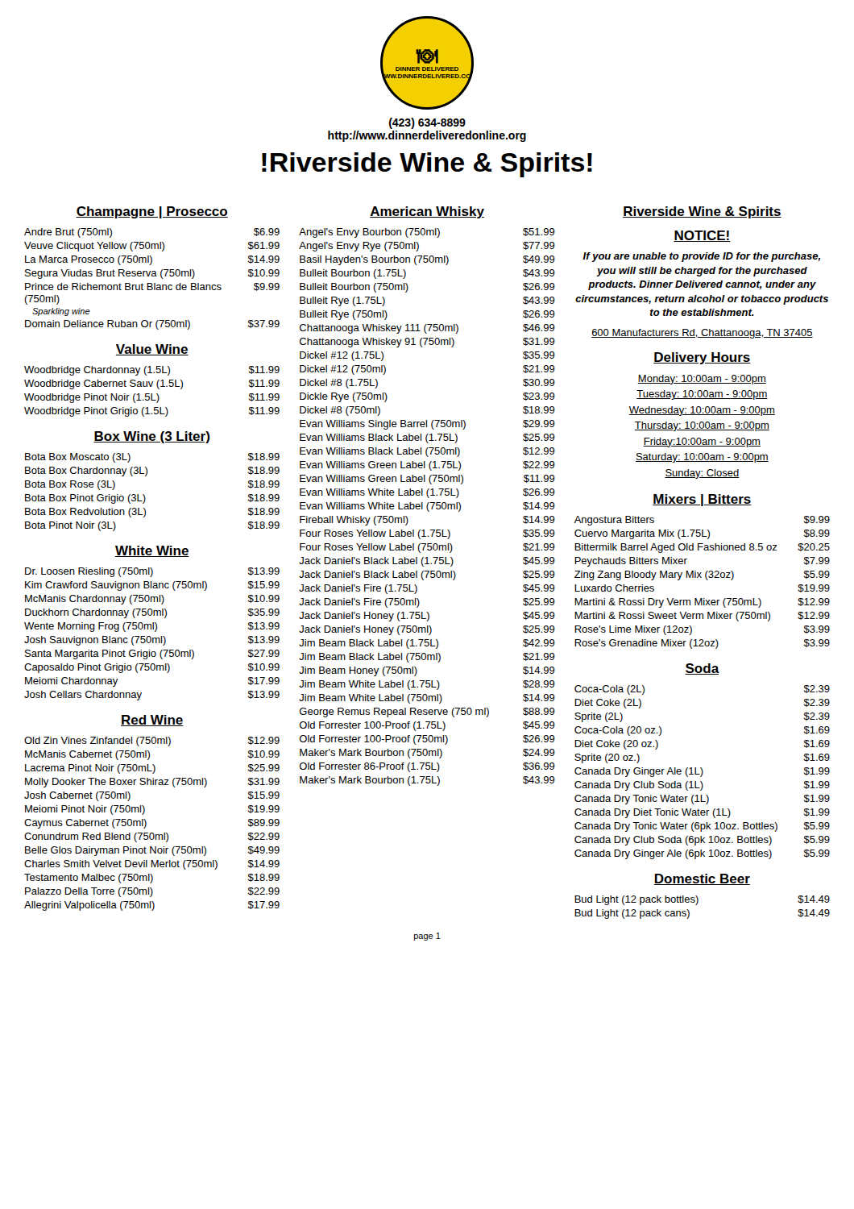🍽
DINNER DELIVERED
WWW.DINNERDELIVERED.COM
(423) 634-8899
http://www.dinnerdeliveredonline.org
!Riverside Wine & Spirits!
Champagne | Prosecco
| Andre Brut (750ml) | $6.99 |
| Veuve Clicquot Yellow (750ml) | $61.99 |
| La Marca Prosecco (750ml) | $14.99 |
| Segura Viudas Brut Reserva (750ml) | $10.99 |
| Prince de Richemont Brut Blanc de Blancs (750ml) | $9.99 |
| Sparkling wine | |
| Domain Deliance Ruban Or (750ml) | $37.99 |
Value Wine
| Woodbridge Chardonnay (1.5L) | $11.99 |
| Woodbridge Cabernet Sauv (1.5L) | $11.99 |
| Woodbridge Pinot Noir (1.5L) | $11.99 |
| Woodbridge Pinot Grigio (1.5L) | $11.99 |
Box Wine (3 Liter)
| Bota Box Moscato (3L) | $18.99 |
| Bota Box Chardonnay (3L) | $18.99 |
| Bota Box Rose (3L) | $18.99 |
| Bota Box Pinot Grigio (3L) | $18.99 |
| Bota Box Redvolution (3L) | $18.99 |
| Bota Pinot Noir (3L) | $18.99 |
White Wine
| Dr. Loosen Riesling (750ml) | $13.99 |
| Kim Crawford Sauvignon Blanc (750ml) | $15.99 |
| McManis Chardonnay (750ml) | $10.99 |
| Duckhorn Chardonnay (750ml) | $35.99 |
| Wente Morning Frog (750ml) | $13.99 |
| Josh Sauvignon Blanc (750ml) | $13.99 |
| Santa Margarita Pinot Grigio (750ml) | $27.99 |
| Caposaldo Pinot Grigio (750ml) | $10.99 |
| Meiomi Chardonnay | $17.99 |
| Josh Cellars Chardonnay | $13.99 |
Red Wine
| Old Zin Vines Zinfandel (750ml) | $12.99 |
| McManis Cabernet (750ml) | $10.99 |
| Lacrema Pinot Noir (750mL) | $25.99 |
| Molly Dooker The Boxer Shiraz (750ml) | $31.99 |
| Josh Cabernet (750ml) | $15.99 |
| Meiomi Pinot Noir (750ml) | $19.99 |
| Caymus Cabernet (750ml) | $89.99 |
| Conundrum Red Blend (750ml) | $22.99 |
| Belle Glos Dairyman Pinot Noir (750ml) | $49.99 |
| Charles Smith Velvet Devil Merlot (750ml) | $14.99 |
| Testamento Malbec (750ml) | $18.99 |
| Palazzo Della Torre (750ml) | $22.99 |
| Allegrini Valpolicella (750ml) | $17.99 |
American Whisky
| Angel's Envy Bourbon (750ml) | $51.99 |
| Angel's Envy Rye (750ml) | $77.99 |
| Basil Hayden's Bourbon (750ml) | $49.99 |
| Bulleit Bourbon (1.75L) | $43.99 |
| Bulleit Bourbon (750ml) | $26.99 |
| Bulleit Rye (1.75L) | $43.99 |
| Bulleit Rye (750ml) | $26.99 |
| Chattanooga Whiskey 111 (750ml) | $46.99 |
| Chattanooga Whiskey 91 (750ml) | $31.99 |
| Dickel #12 (1.75L) | $35.99 |
| Dickel #12 (750ml) | $21.99 |
| Dickel #8 (1.75L) | $30.99 |
| Dickle Rye (750ml) | $23.99 |
| Dickel #8 (750ml) | $18.99 |
| Evan Williams Single Barrel (750ml) | $29.99 |
| Evan Williams Black Label (1.75L) | $25.99 |
| Evan Williams Black Label (750ml) | $12.99 |
| Evan Williams Green Label (1.75L) | $22.99 |
| Evan Williams Green Label (750ml) | $11.99 |
| Evan Williams White Label (1.75L) | $26.99 |
| Evan Williams White Label (750ml) | $14.99 |
| Fireball Whisky (750ml) | $14.99 |
| Four Roses Yellow Label (1.75L) | $35.99 |
| Four Roses Yellow Label (750ml) | $21.99 |
| Jack Daniel's Black Label (1.75L) | $45.99 |
| Jack Daniel's Black Label (750ml) | $25.99 |
| Jack Daniel's Fire (1.75L) | $45.99 |
| Jack Daniel's Fire (750ml) | $25.99 |
| Jack Daniel's Honey (1.75L) | $45.99 |
| Jack Daniel's Honey (750ml) | $25.99 |
| Jim Beam Black Label (1.75L) | $42.99 |
| Jim Beam Black Label (750ml) | $21.99 |
| Jim Beam Honey (750ml) | $14.99 |
| Jim Beam White Label (1.75L) | $28.99 |
| Jim Beam White Label (750ml) | $14.99 |
| George Remus Repeal Reserve (750 ml) | $88.99 |
| Old Forrester 100-Proof (1.75L) | $45.99 |
| Old Forrester 100-Proof (750ml) | $26.99 |
| Maker's Mark Bourbon (750ml) | $24.99 |
| Old Forrester 86-Proof (1.75L) | $36.99 |
| Maker's Mark Bourbon (1.75L) | $43.99 |
Riverside Wine & Spirits
NOTICE!
If you are unable to provide ID for the purchase, you will still be charged for the purchased products. Dinner Delivered cannot, under any circumstances, return alcohol or tobacco products to the establishment.
600 Manufacturers Rd, Chattanooga, TN 37405
Delivery Hours
Monday: 10:00am - 9:00pm
Tuesday: 10:00am - 9:00pm
Wednesday: 10:00am - 9:00pm
Thursday: 10:00am - 9:00pm
Friday:10:00am - 9:00pm
Saturday: 10:00am - 9:00pm
Sunday: Closed
Mixers | Bitters
| Angostura Bitters | $9.99 |
| Cuervo Margarita Mix (1.75L) | $8.99 |
| Bittermilk Barrel Aged Old Fashioned 8.5 oz | $20.25 |
| Peychauds Bitters Mixer | $7.99 |
| Zing Zang Bloody Mary Mix (32oz) | $5.99 |
| Luxardo Cherries | $19.99 |
| Martini & Rossi Dry Verm Mixer (750mL) | $12.99 |
| Martini & Rossi Sweet Verm Mixer (750ml) | $12.99 |
| Rose's Lime Mixer (12oz) | $3.99 |
| Rose's Grenadine Mixer (12oz) | $3.99 |
Soda
| Coca-Cola (2L) | $2.39 |
| Diet Coke (2L) | $2.39 |
| Sprite (2L) | $2.39 |
| Coca-Cola (20 oz.) | $1.69 |
| Diet Coke (20 oz.) | $1.69 |
| Sprite (20 oz.) | $1.69 |
| Canada Dry Ginger Ale (1L) | $1.99 |
| Canada Dry Club Soda (1L) | $1.99 |
| Canada Dry Tonic Water (1L) | $1.99 |
| Canada Dry Diet Tonic Water (1L) | $1.99 |
| Canada Dry Tonic Water (6pk 10oz. Bottles) | $5.99 |
| Canada Dry Club Soda (6pk 10oz. Bottles) | $5.99 |
| Canada Dry Ginger Ale (6pk 10oz. Bottles) | $5.99 |
Domestic Beer
| Bud Light (12 pack bottles) | $14.49 |
| Bud Light (12 pack cans) | $14.49 |
page 1